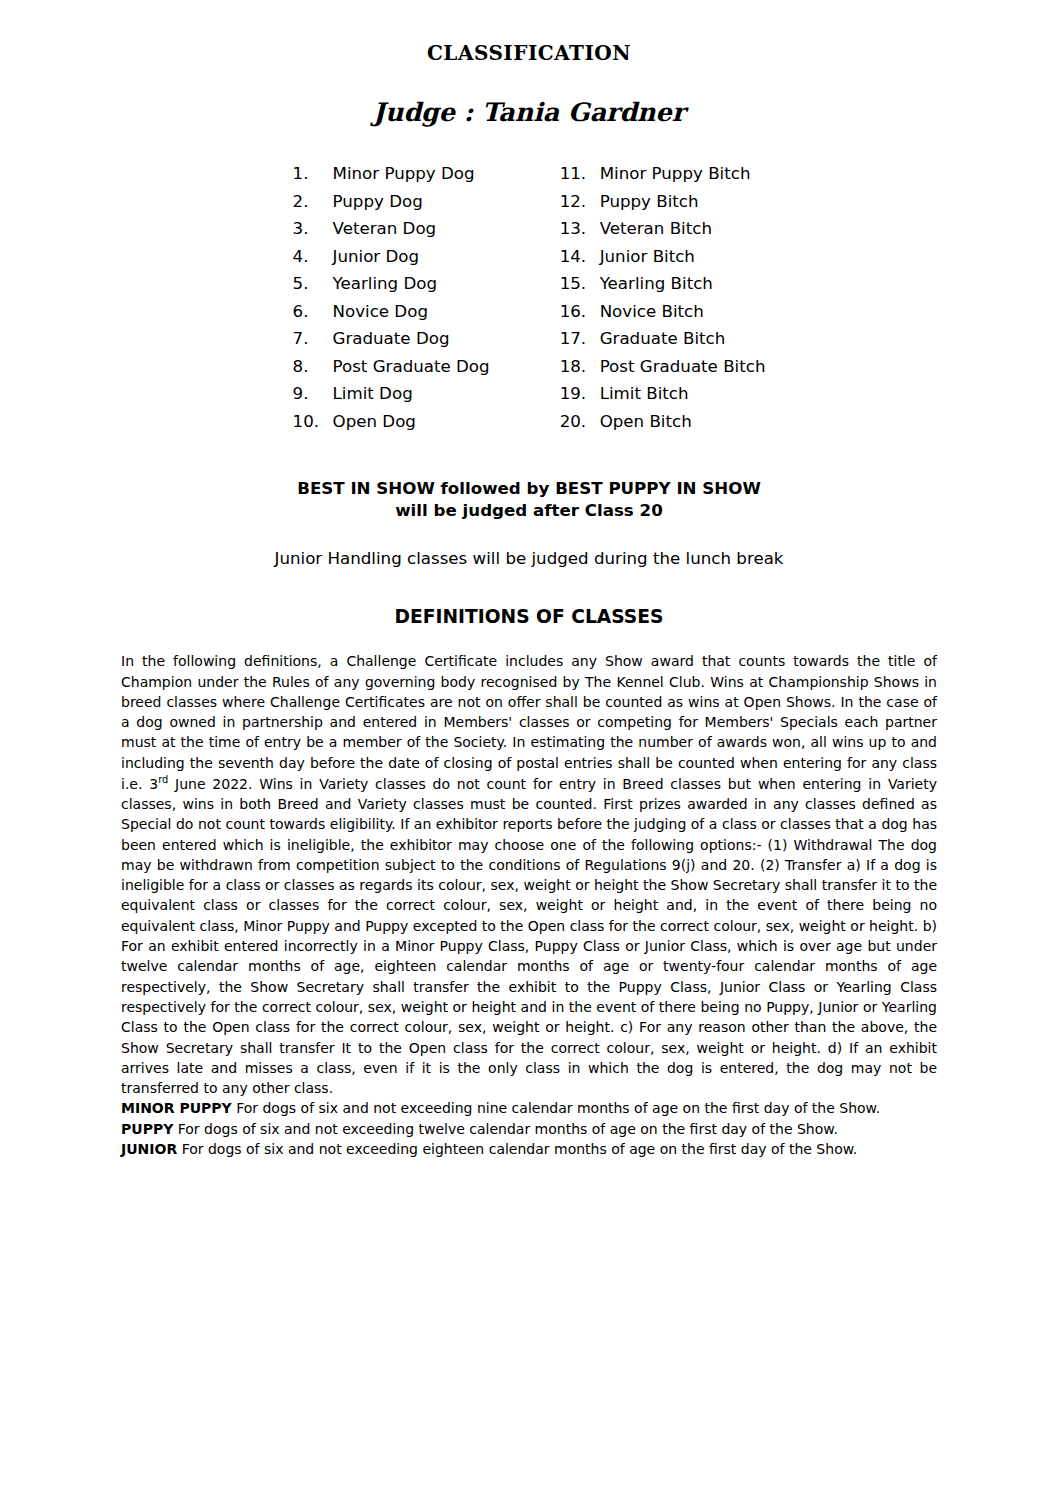CLASSIFICATION
Judge : Tania Gardner
1. Minor Puppy Dog
2. Puppy Dog
3. Veteran Dog
4. Junior Dog
5. Yearling Dog
6. Novice Dog
7. Graduate Dog
8. Post Graduate Dog
9. Limit Dog
10. Open Dog
11. Minor Puppy Bitch
12. Puppy Bitch
13. Veteran Bitch
14. Junior Bitch
15. Yearling Bitch
16. Novice Bitch
17. Graduate Bitch
18. Post Graduate Bitch
19. Limit Bitch
20. Open Bitch
BEST IN SHOW followed by BEST PUPPY IN SHOW
will be judged after Class 20
Junior Handling classes will be judged during the lunch break
DEFINITIONS OF CLASSES
In the following definitions, a Challenge Certificate includes any Show award that counts towards the title of Champion under the Rules of any governing body recognised by The Kennel Club. Wins at Championship Shows in breed classes where Challenge Certificates are not on offer shall be counted as wins at Open Shows. In the case of a dog owned in partnership and entered in Members' classes or competing for Members' Specials each partner must at the time of entry be a member of the Society. In estimating the number of awards won, all wins up to and including the seventh day before the date of closing of postal entries shall be counted when entering for any class i.e. 3rd June 2022. Wins in Variety classes do not count for entry in Breed classes but when entering in Variety classes, wins in both Breed and Variety classes must be counted. First prizes awarded in any classes defined as Special do not count towards eligibility. If an exhibitor reports before the judging of a class or classes that a dog has been entered which is ineligible, the exhibitor may choose one of the following options:- (1) Withdrawal The dog may be withdrawn from competition subject to the conditions of Regulations 9(j) and 20. (2) Transfer a) If a dog is ineligible for a class or classes as regards its colour, sex, weight or height the Show Secretary shall transfer it to the equivalent class or classes for the correct colour, sex, weight or height and, in the event of there being no equivalent class, Minor Puppy and Puppy excepted to the Open class for the correct colour, sex, weight or height. b) For an exhibit entered incorrectly in a Minor Puppy Class, Puppy Class or Junior Class, which is over age but under twelve calendar months of age, eighteen calendar months of age or twenty-four calendar months of age respectively, the Show Secretary shall transfer the exhibit to the Puppy Class, Junior Class or Yearling Class respectively for the correct colour, sex, weight or height and in the event of there being no Puppy, Junior or Yearling Class to the Open class for the correct colour, sex, weight or height. c) For any reason other than the above, the Show Secretary shall transfer It to the Open class for the correct colour, sex, weight or height. d) If an exhibit arrives late and misses a class, even if it is the only class in which the dog is entered, the dog may not be transferred to any other class.
MINOR PUPPY For dogs of six and not exceeding nine calendar months of age on the first day of the Show.
PUPPY For dogs of six and not exceeding twelve calendar months of age on the first day of the Show.
JUNIOR For dogs of six and not exceeding eighteen calendar months of age on the first day of the Show.